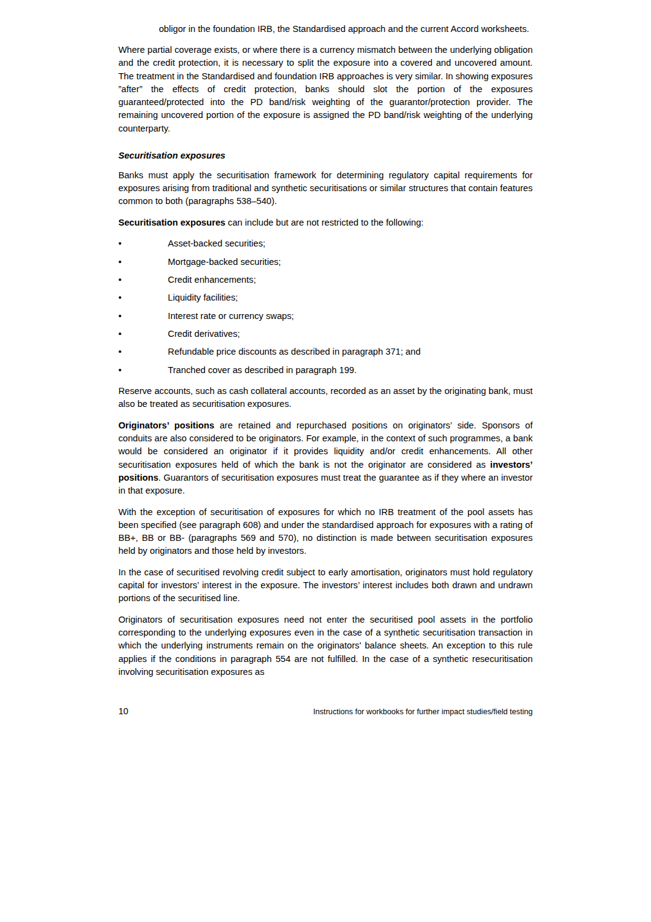obligor in the foundation IRB, the Standardised approach and the current Accord worksheets.
Where partial coverage exists, or where there is a currency mismatch between the underlying obligation and the credit protection, it is necessary to split the exposure into a covered and uncovered amount. The treatment in the Standardised and foundation IRB approaches is very similar. In showing exposures ”after” the effects of credit protection, banks should slot the portion of the exposures guaranteed/protected into the PD band/risk weighting of the guarantor/protection provider. The remaining uncovered portion of the exposure is assigned the PD band/risk weighting of the underlying counterparty.
Securitisation exposures
Banks must apply the securitisation framework for determining regulatory capital requirements for exposures arising from traditional and synthetic securitisations or similar structures that contain features common to both (paragraphs 538–540).
Securitisation exposures can include but are not restricted to the following:
Asset-backed securities;
Mortgage-backed securities;
Credit enhancements;
Liquidity facilities;
Interest rate or currency swaps;
Credit derivatives;
Refundable price discounts as described in paragraph 371; and
Tranched cover as described in paragraph 199.
Reserve accounts, such as cash collateral accounts, recorded as an asset by the originating bank, must also be treated as securitisation exposures.
Originators’ positions are retained and repurchased positions on originators’ side. Sponsors of conduits are also considered to be originators. For example, in the context of such programmes, a bank would be considered an originator if it provides liquidity and/or credit enhancements. All other securitisation exposures held of which the bank is not the originator are considered as investors’ positions. Guarantors of securitisation exposures must treat the guarantee as if they where an investor in that exposure.
With the exception of securitisation of exposures for which no IRB treatment of the pool assets has been specified (see paragraph 608) and under the standardised approach for exposures with a rating of BB+, BB or BB- (paragraphs 569 and 570), no distinction is made between securitisation exposures held by originators and those held by investors.
In the case of securitised revolving credit subject to early amortisation, originators must hold regulatory capital for investors’ interest in the exposure. The investors’ interest includes both drawn and undrawn portions of the securitised line.
Originators of securitisation exposures need not enter the securitised pool assets in the portfolio corresponding to the underlying exposures even in the case of a synthetic securitisation transaction in which the underlying instruments remain on the originators' balance sheets. An exception to this rule applies if the conditions in paragraph 554 are not fulfilled. In the case of a synthetic resecuritisation involving securitisation exposures as
10 Instructions for workbooks for further impact studies/field testing